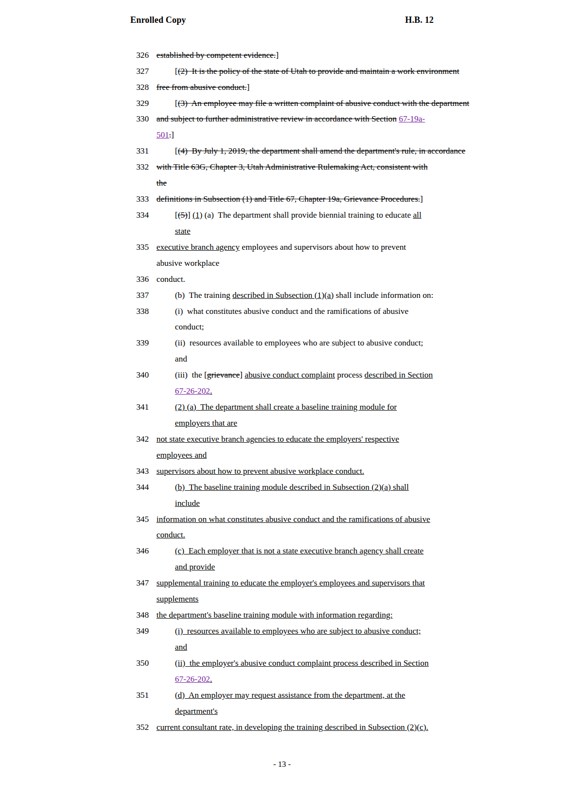Enrolled Copy
H.B. 12
established by competent evidence.]
[(2) It is the policy of the state of Utah to provide and maintain a work environment
free from abusive conduct.]
[(3) An employee may file a written complaint of abusive conduct with the department
and subject to further administrative review in accordance with Section 67-19a-501.]
[(4) By July 1, 2019, the department shall amend the department's rule, in accordance
with Title 63G, Chapter 3, Utah Administrative Rulemaking Act, consistent with the
definitions in Subsection (1) and Title 67, Chapter 19a, Grievance Procedures.]
[(5)] (1) (a) The department shall provide biennial training to educate all state
executive branch agency employees and supervisors about how to prevent abusive workplace
conduct.
(b) The training described in Subsection (1)(a) shall include information on:
(i) what constitutes abusive conduct and the ramifications of abusive conduct;
(ii) resources available to employees who are subject to abusive conduct; and
(iii) the [grievance] abusive conduct complaint process described in Section 67-26-202.
(2) (a) The department shall create a baseline training module for employers that are
not state executive branch agencies to educate the employers' respective employees and
supervisors about how to prevent abusive workplace conduct.
(b) The baseline training module described in Subsection (2)(a) shall include
information on what constitutes abusive conduct and the ramifications of abusive conduct.
(c) Each employer that is not a state executive branch agency shall create and provide
supplemental training to educate the employer's employees and supervisors that supplements
the department's baseline training module with information regarding:
(i) resources available to employees who are subject to abusive conduct; and
(ii) the employer's abusive conduct complaint process described in Section 67-26-202.
(d) An employer may request assistance from the department, at the department's
current consultant rate, in developing the training described in Subsection (2)(c).
- 13 -